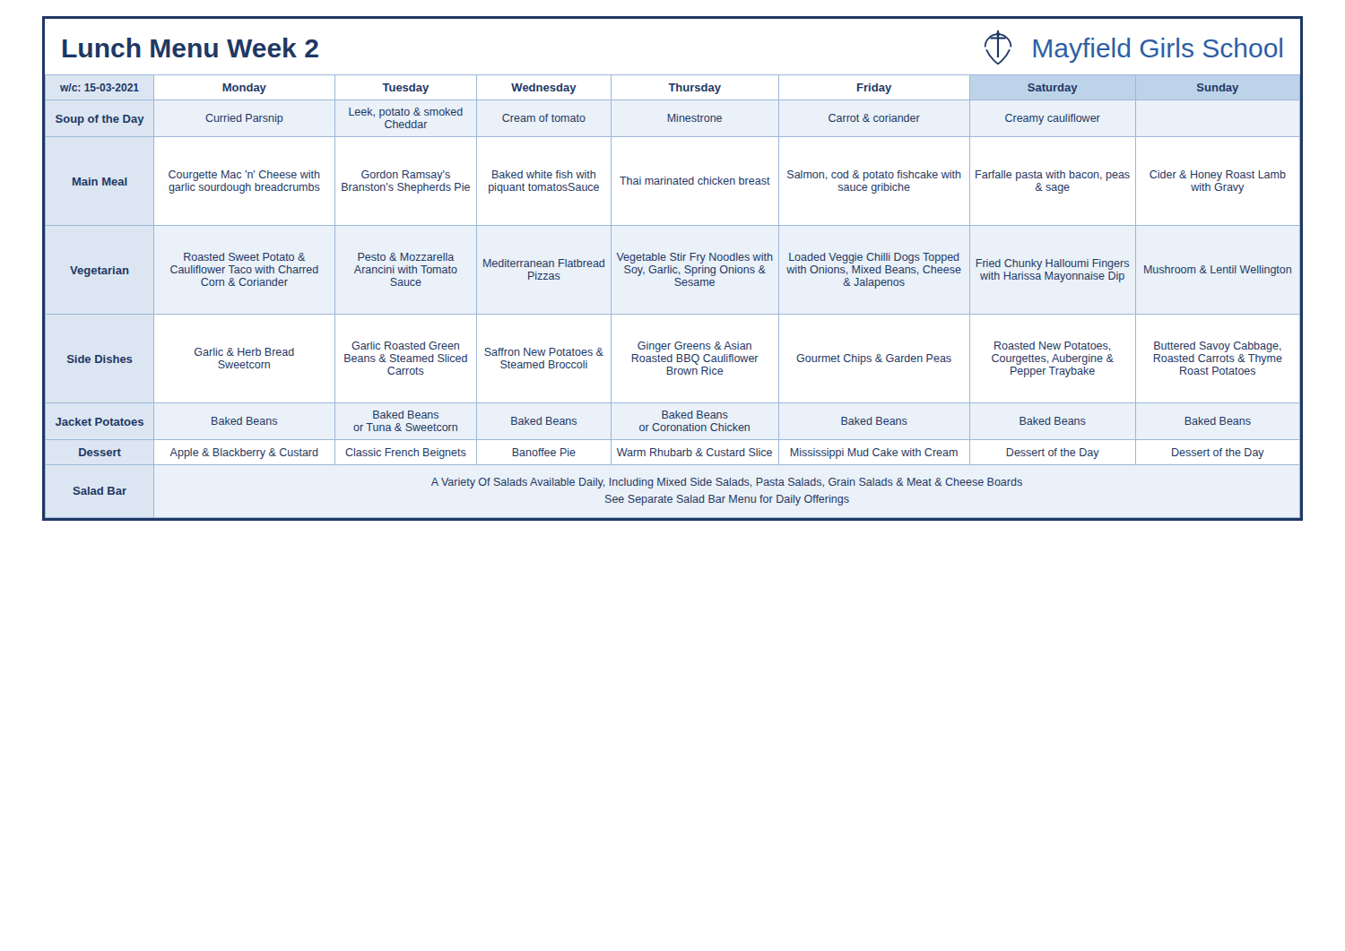Lunch Menu Week 2
Mayfield Girls School
| w/c: 15-03-2021 | Monday | Tuesday | Wednesday | Thursday | Friday | Saturday | Sunday |
| --- | --- | --- | --- | --- | --- | --- | --- |
| Soup of the Day | Curried Parsnip | Leek, potato & smoked Cheddar | Cream of tomato | Minestrone | Carrot & coriander | Creamy cauliflower | |
| Main Meal | Courgette Mac 'n' Cheese with garlic sourdough breadcrumbs | Gordon Ramsay's Branston's Shepherds Pie | Baked white fish with piquant tomatosSauce | Thai marinated chicken breast | Salmon, cod & potato fishcake with sauce gribiche | Farfalle pasta with bacon, peas & sage | Cider & Honey Roast Lamb with Gravy |
| Vegetarian | Roasted Sweet Potato & Cauliflower Taco with Charred Corn & Coriander | Pesto & Mozzarella Arancini with Tomato Sauce | Mediterranean Flatbread Pizzas | Vegetable Stir Fry Noodles with Soy, Garlic, Spring Onions & Sesame | Loaded Veggie Chilli Dogs Topped with Onions, Mixed Beans, Cheese & Jalapenos | Fried Chunky Halloumi Fingers with Harissa Mayonnaise Dip | Mushroom & Lentil Wellington |
| Side Dishes | Garlic & Herb Bread Sweetcorn | Garlic Roasted Green Beans & Steamed Sliced Carrots | Saffron New Potatoes & Steamed Broccoli | Ginger Greens & Asian Roasted BBQ Cauliflower Brown Rice | Gourmet Chips & Garden Peas | Roasted New Potatoes, Courgettes, Aubergine & Pepper Traybake | Buttered Savoy Cabbage, Roasted Carrots & Thyme Roast Potatoes |
| Jacket Potatoes | Baked Beans | Baked Beans or Tuna & Sweetcorn | Baked Beans | Baked Beans or Coronation Chicken | Baked Beans | Baked Beans | Baked Beans |
| Dessert | Apple & Blackberry & Custard | Classic French Beignets | Banoffee Pie | Warm Rhubarb & Custard Slice | Mississippi Mud Cake with Cream | Dessert of the Day | Dessert of the Day |
| Salad Bar | A Variety Of Salads Available Daily, Including Mixed Side Salads, Pasta Salads, Grain Salads & Meat & Cheese Boards See Separate Salad Bar Menu for Daily Offerings |